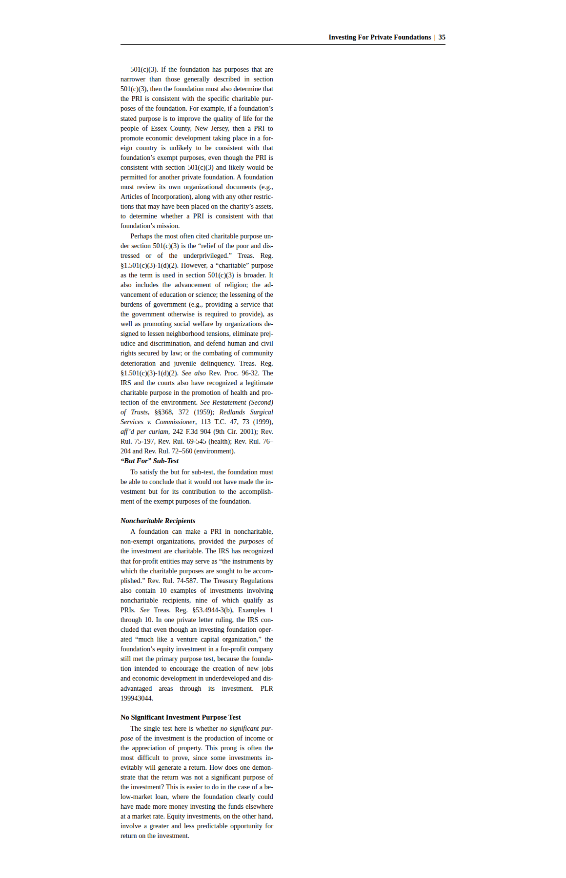Investing For Private Foundations | 35
501(c)(3). If the foundation has purposes that are narrower than those generally described in section 501(c)(3), then the foundation must also determine that the PRI is consistent with the specific charitable purposes of the foundation. For example, if a foundation’s stated purpose is to improve the quality of life for the people of Essex County, New Jersey, then a PRI to promote economic development taking place in a foreign country is unlikely to be consistent with that foundation’s exempt purposes, even though the PRI is consistent with section 501(c)(3) and likely would be permitted for another private foundation. A foundation must review its own organizational documents (e.g., Articles of Incorporation), along with any other restrictions that may have been placed on the charity’s assets, to determine whether a PRI is consistent with that foundation’s mission.
Perhaps the most often cited charitable purpose under section 501(c)(3) is the “relief of the poor and distressed or of the underprivileged.” Treas. Reg. §1.501(c)(3)-1(d)(2). However, a “charitable” purpose as the term is used in section 501(c)(3) is broader. It also includes the advancement of religion; the advancement of education or science; the lessening of the burdens of government (e.g., providing a service that the government otherwise is required to provide), as well as promoting social welfare by organizations designed to lessen neighborhood tensions, eliminate prejudice and discrimination, and defend human and civil rights secured by law; or the combating of community deterioration and juvenile delinquency. Treas. Reg. §1.501(c)(3)-1(d)(2). See also Rev. Proc. 96-32. The IRS and the courts also have recognized a legitimate charitable purpose in the promotion of health and protection of the environment. See Restatement (Second) of Trusts, §§368, 372 (1959); Redlands Surgical Services v. Commissioner, 113 T.C. 47, 73 (1999), aff’d per curiam, 242 F.3d 904 (9th Cir. 2001); Rev. Rul. 75-197, Rev. Rul. 69-545 (health); Rev. Rul. 76–204 and Rev. Rul. 72–560 (environment).
“But For” Sub-Test
To satisfy the but for sub-test, the foundation must be able to conclude that it would not have made the investment but for its contribution to the accomplishment of the exempt purposes of the foundation.
Noncharitable Recipients
A foundation can make a PRI in noncharitable, non-exempt organizations, provided the purposes of the investment are charitable. The IRS has recognized that for-profit entities may serve as “the instruments by which the charitable purposes are sought to be accomplished.” Rev. Rul. 74-587. The Treasury Regulations also contain 10 examples of investments involving noncharitable recipients, nine of which qualify as PRIs. See Treas. Reg. §53.4944-3(b), Examples 1 through 10. In one private letter ruling, the IRS concluded that even though an investing foundation operated “much like a venture capital organization,” the foundation’s equity investment in a for-profit company still met the primary purpose test, because the foundation intended to encourage the creation of new jobs and economic development in underdeveloped and disadvantaged areas through its investment. PLR 199943044.
No Significant Investment Purpose Test
The single test here is whether no significant purpose of the investment is the production of income or the appreciation of property. This prong is often the most difficult to prove, since some investments inevitably will generate a return. How does one demonstrate that the return was not a significant purpose of the investment? This is easier to do in the case of a below-market loan, where the foundation clearly could have made more money investing the funds elsewhere at a market rate. Equity investments, on the other hand, involve a greater and less predictable opportunity for return on the investment.